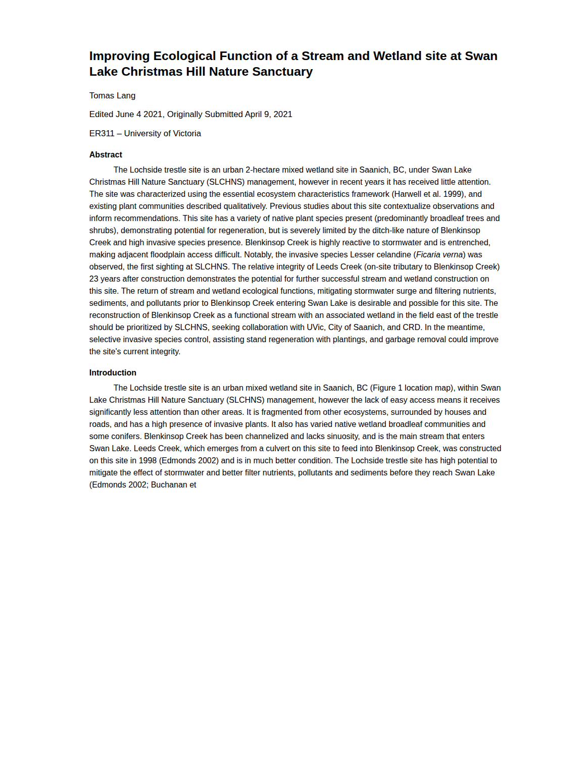Improving Ecological Function of a Stream and Wetland site at Swan Lake Christmas Hill Nature Sanctuary
Tomas Lang
Edited June 4 2021, Originally Submitted April 9, 2021
ER311 – University of Victoria
Abstract
The Lochside trestle site is an urban 2-hectare mixed wetland site in Saanich, BC, under Swan Lake Christmas Hill Nature Sanctuary (SLCHNS) management, however in recent years it has received little attention. The site was characterized using the essential ecosystem characteristics framework (Harwell et al. 1999), and existing plant communities described qualitatively. Previous studies about this site contextualize observations and inform recommendations. This site has a variety of native plant species present (predominantly broadleaf trees and shrubs), demonstrating potential for regeneration, but is severely limited by the ditch-like nature of Blenkinsop Creek and high invasive species presence. Blenkinsop Creek is highly reactive to stormwater and is entrenched, making adjacent floodplain access difficult. Notably, the invasive species Lesser celandine (Ficaria verna) was observed, the first sighting at SLCHNS. The relative integrity of Leeds Creek (on-site tributary to Blenkinsop Creek) 23 years after construction demonstrates the potential for further successful stream and wetland construction on this site. The return of stream and wetland ecological functions, mitigating stormwater surge and filtering nutrients, sediments, and pollutants prior to Blenkinsop Creek entering Swan Lake is desirable and possible for this site. The reconstruction of Blenkinsop Creek as a functional stream with an associated wetland in the field east of the trestle should be prioritized by SLCHNS, seeking collaboration with UVic, City of Saanich, and CRD. In the meantime, selective invasive species control, assisting stand regeneration with plantings, and garbage removal could improve the site's current integrity.
Introduction
The Lochside trestle site is an urban mixed wetland site in Saanich, BC (Figure 1 location map), within Swan Lake Christmas Hill Nature Sanctuary (SLCHNS) management, however the lack of easy access means it receives significantly less attention than other areas. It is fragmented from other ecosystems, surrounded by houses and roads, and has a high presence of invasive plants. It also has varied native wetland broadleaf communities and some conifers. Blenkinsop Creek has been channelized and lacks sinuosity, and is the main stream that enters Swan Lake. Leeds Creek, which emerges from a culvert on this site to feed into Blenkinsop Creek, was constructed on this site in 1998 (Edmonds 2002) and is in much better condition. The Lochside trestle site has high potential to mitigate the effect of stormwater and better filter nutrients, pollutants and sediments before they reach Swan Lake (Edmonds 2002; Buchanan et